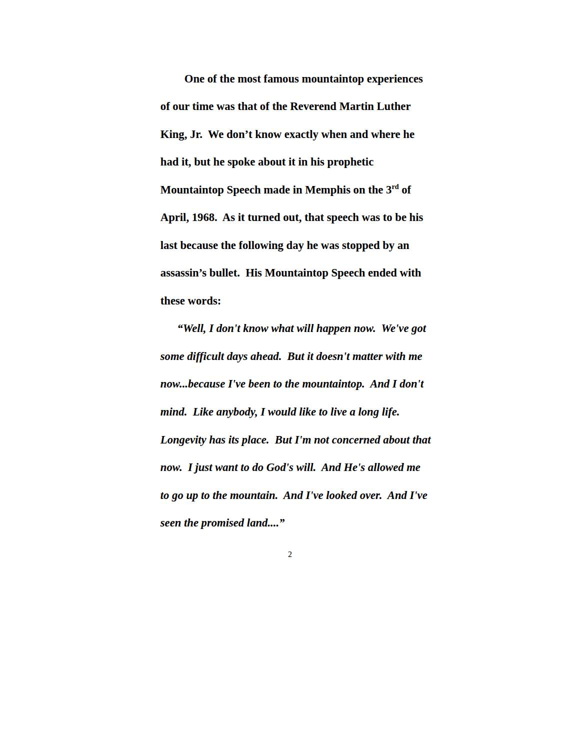One of the most famous mountaintop experiences of our time was that of the Reverend Martin Luther King, Jr. We don’t know exactly when and where he had it, but he spoke about it in his prophetic Mountaintop Speech made in Memphis on the 3rd of April, 1968. As it turned out, that speech was to be his last because the following day he was stopped by an assassin’s bullet. His Mountaintop Speech ended with these words:
“Well, I don't know what will happen now. We've got some difficult days ahead. But it doesn't matter with me now...because I've been to the mountaintop. And I don't mind. Like anybody, I would like to live a long life. Longevity has its place. But I'm not concerned about that now. I just want to do God's will. And He's allowed me to go up to the mountain. And I've looked over. And I've seen the promised land....”
2